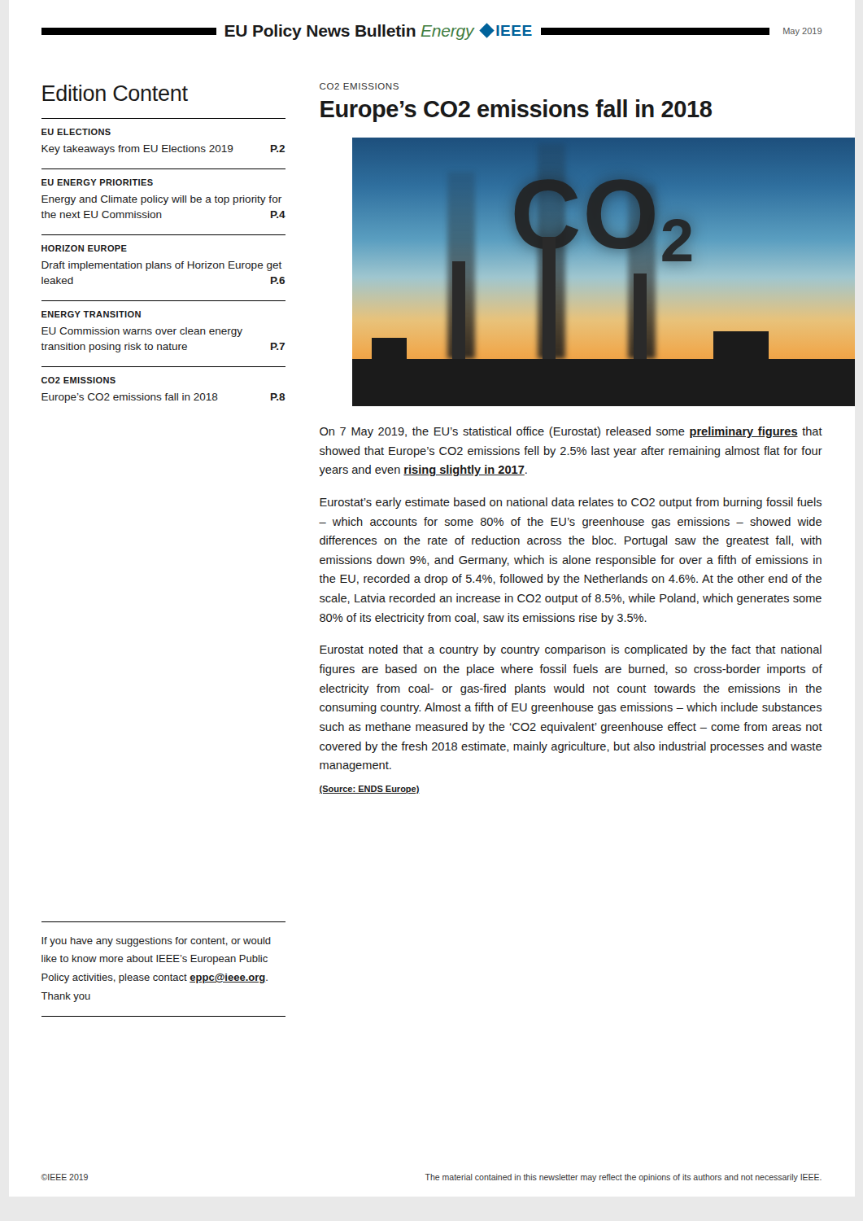EU Policy News Bulletin Energy
IEEE
May 2019
Edition Content
EU Elections
Key takeaways from EU Elections 2019 P.2
EU Energy Priorities
Energy and Climate policy will be a top priority for the next EU Commission P.4
Horizon Europe
Draft implementation plans of Horizon Europe get leaked P.6
Energy Transition
EU Commission warns over clean energy transition posing risk to nature P.7
CO2 Emissions
Europe’s CO2 emissions fall in 2018 P.8
If you have any suggestions for content, or would like to know more about IEEE’s European Public Policy activities, please contact eppc@ieee.org. Thank you
CO2 EMISSIONS
Europe’s CO2 emissions fall in 2018
CO2
On 7 May 2019, the EU’s statistical office (Eurostat) released some preliminary figures that showed that Europe’s CO2 emissions fell by 2.5% last year after remaining almost flat for four years and even rising slightly in 2017.
Eurostat’s early estimate based on national data relates to CO2 output from burning fossil fuels – which accounts for some 80% of the EU’s greenhouse gas emissions – showed wide differences on the rate of reduction across the bloc. Portugal saw the greatest fall, with emissions down 9%, and Germany, which is alone responsible for over a fifth of emissions in the EU, recorded a drop of 5.4%, followed by the Netherlands on 4.6%. At the other end of the scale, Latvia recorded an increase in CO2 output of 8.5%, while Poland, which generates some 80% of its electricity from coal, saw its emissions rise by 3.5%.
Eurostat noted that a country by country comparison is complicated by the fact that national figures are based on the place where fossil fuels are burned, so cross-border imports of electricity from coal- or gas-fired plants would not count towards the emissions in the consuming country. Almost a fifth of EU greenhouse gas emissions – which include substances such as methane measured by the ‘CO2 equivalent’ greenhouse effect – come from areas not covered by the fresh 2018 estimate, mainly agriculture, but also industrial processes and waste management.
(Source: ENDS Europe)
©IEEE 2019
The material contained in this newsletter may reflect the opinions of its authors and not necessarily IEEE.